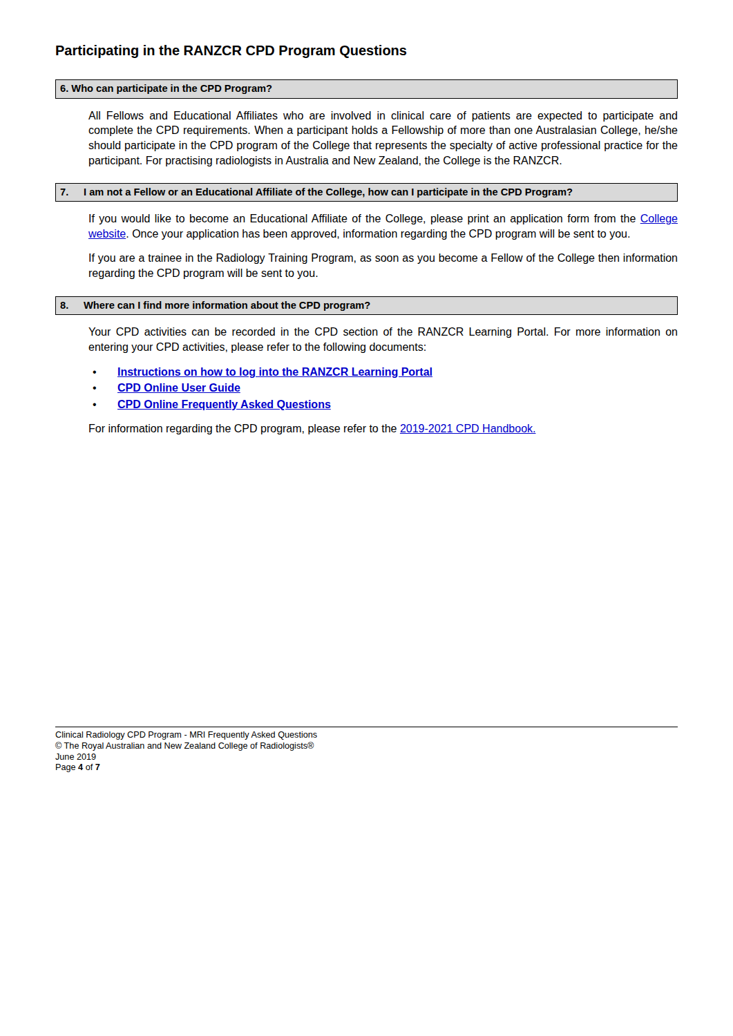Participating in the RANZCR CPD Program Questions
6. Who can participate in the CPD Program?
All Fellows and Educational Affiliates who are involved in clinical care of patients are expected to participate and complete the CPD requirements. When a participant holds a Fellowship of more than one Australasian College, he/she should participate in the CPD program of the College that represents the specialty of active professional practice for the participant. For practising radiologists in Australia and New Zealand, the College is the RANZCR.
| 7. | I am not a Fellow or an Educational Affiliate of the College, how can I participate in the CPD Program? |
If you would like to become an Educational Affiliate of the College, please print an application form from the College website. Once your application has been approved, information regarding the CPD program will be sent to you.
If you are a trainee in the Radiology Training Program, as soon as you become a Fellow of the College then information regarding the CPD program will be sent to you.
| 8. | Where can I find more information about the CPD program? |
Your CPD activities can be recorded in the CPD section of the RANZCR Learning Portal. For more information on entering your CPD activities, please refer to the following documents:
Instructions on how to log into the RANZCR Learning Portal
CPD Online User Guide
CPD Online Frequently Asked Questions
For information regarding the CPD program, please refer to the 2019-2021 CPD Handbook.
Clinical Radiology CPD Program - MRI Frequently Asked Questions
© The Royal Australian and New Zealand College of Radiologists®
June 2019
Page 4 of 7